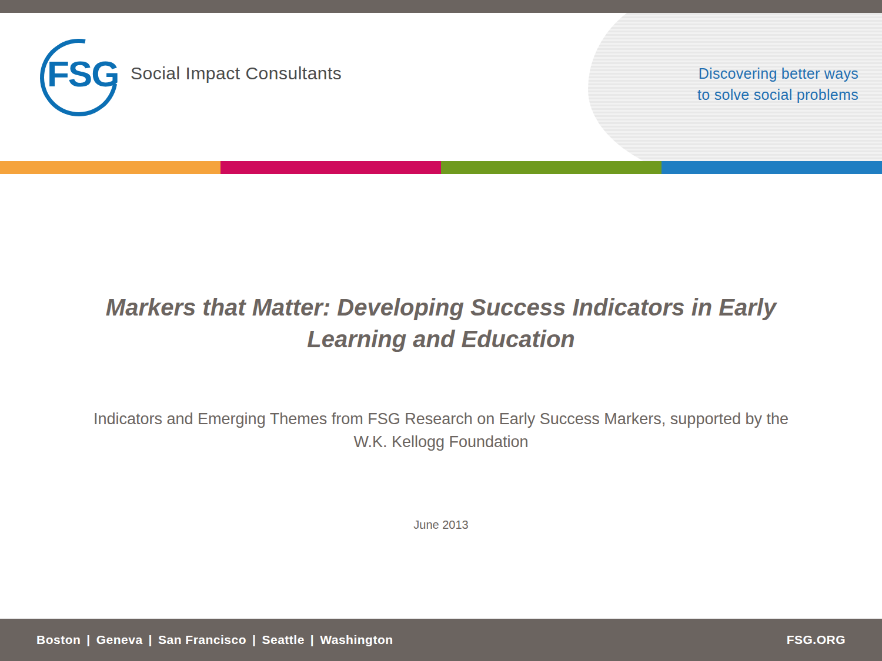Discovering better ways
to solve social problems
FSG
Social Impact Consultants
Markers that Matter: Developing Success Indicators in Early Learning and Education
Indicators and Emerging Themes from FSG Research on Early Success Markers, supported by the W.K. Kellogg Foundation
June 2013
Boston|Geneva|San Francisco|Seattle|Washington
FSG.ORG